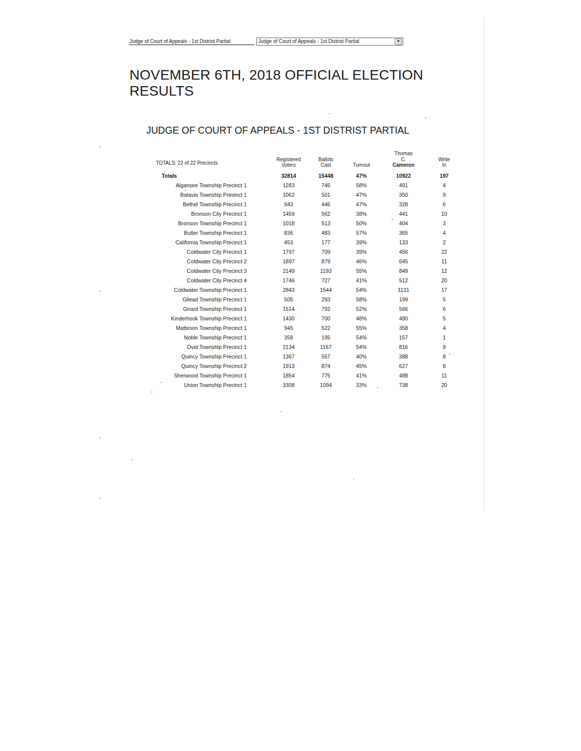Judge of Court of Appeals - 1st Distrist Partial
Judge of Court of Appeals - 1st Distrist Partial ▼
NOVEMBER 6TH, 2018 OFFICIAL ELECTION RESULTS
JUDGE OF COURT OF APPEALS - 1ST DISTRIST PARTIAL
| TOTALS: 22 of 22 Precincts | Registered Voters | Ballots Cast | Turnout | Thomas C. Cameron | Write In |
| --- | --- | --- | --- | --- | --- |
| Totals | 32814 | 15448 | 47% | 10922 | 197 |
| Algansee Township Precinct 1 | 1283 | 745 | 58% | 491 | 4 |
| Batavia Township Precinct 1 | 1062 | 501 | 47% | 350 | 9 |
| Bethel Township Precinct 1 | 943 | 446 | 47% | 328 | 6 |
| Bronson City Precinct 1 | 1459 | 562 | 38% | 441 | 10 |
| Bronson Township Precinct 1 | 1018 | 513 | 50% | 404 | 3 |
| Butler Township Precinct 1 | 836 | 483 | 57% | 365 | 4 |
| California Township Precinct 1 | 453 | 177 | 39% | 133 | 2 |
| Coldwater City Precinct 1 | 1797 | 709 | 39% | 456 | 22 |
| Coldwater City Precinct 2 | 1897 | 879 | 46% | 645 | 11 |
| Coldwater City Precinct 3 | 2149 | 1193 | 55% | 849 | 12 |
| Coldwater City Precinct 4 | 1746 | 727 | 41% | 512 | 20 |
| Coldwater Township Precinct 1 | 2843 | 1544 | 54% | 1131 | 17 |
| Gilead Township Precinct 1 | 505 | 293 | 58% | 199 | 5 |
| Girard Township Precinct 1 | 1514 | 792 | 52% | 566 | 6 |
| Kinderhook Township Precinct 1 | 1430 | 700 | 48% | 480 | 5 |
| Matteson Township Precinct 1 | 945 | 522 | 55% | 358 | 4 |
| Noble Township Precinct 1 | 358 | 195 | 54% | 157 | 1 |
| Ovid Township Precinct 1 | 2134 | 1167 | 54% | 816 | 9 |
| Quincy Township Precinct 1 | 1367 | 557 | 40% | 388 | 8 |
| Quincy Township Precinct 2 | 1913 | 874 | 45% | 627 | 8 |
| Sherwood Township Precinct 1 | 1854 | 775 | 41% | 488 | 11 |
| Union Township Precinct 1 | 3308 | 1094 | 33% | 738 | 20 |